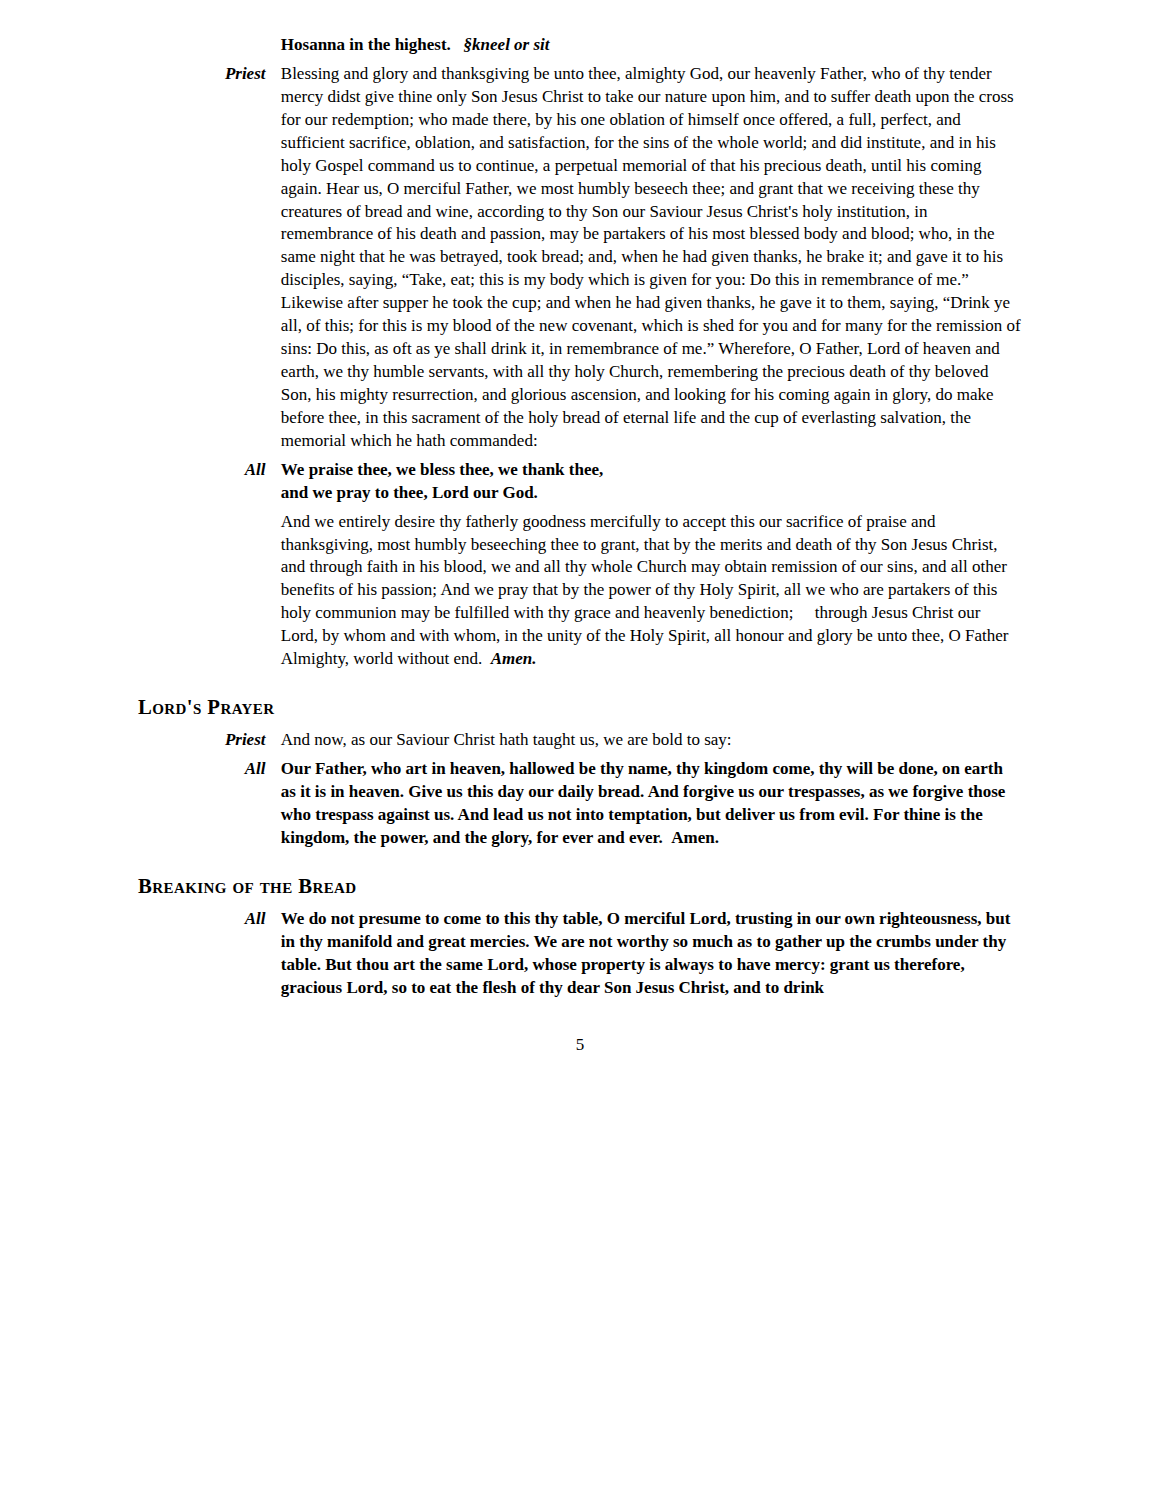Hosanna in the highest. §kneel or sit
Priest
Blessing and glory and thanksgiving be unto thee, almighty God, our heavenly Father, who of thy tender mercy didst give thine only Son Jesus Christ to take our nature upon him, and to suffer death upon the cross for our redemption; who made there, by his one oblation of himself once offered, a full, perfect, and sufficient sacrifice, oblation, and satisfaction, for the sins of the whole world; and did institute, and in his holy Gospel command us to continue, a perpetual memorial of that his precious death, until his coming again. Hear us, O merciful Father, we most humbly beseech thee; and grant that we receiving these thy creatures of bread and wine, according to thy Son our Saviour Jesus Christ's holy institution, in remembrance of his death and passion, may be partakers of his most blessed body and blood; who, in the same night that he was betrayed, took bread; and, when he had given thanks, he brake it; and gave it to his disciples, saying, “Take, eat; this is my body which is given for you: Do this in remembrance of me.” Likewise after supper he took the cup; and when he had given thanks, he gave it to them, saying, “Drink ye all, of this; for this is my blood of the new covenant, which is shed for you and for many for the remission of sins: Do this, as oft as ye shall drink it, in remembrance of me.” Wherefore, O Father, Lord of heaven and earth, we thy humble servants, with all thy holy Church, remembering the precious death of thy beloved Son, his mighty resurrection, and glorious ascension, and looking for his coming again in glory, do make before thee, in this sacrament of the holy bread of eternal life and the cup of everlasting salvation, the memorial which he hath commanded:
All
We praise thee, we bless thee, we thank thee,
and we pray to thee, Lord our God.
And we entirely desire thy fatherly goodness mercifully to accept this our sacrifice of praise and thanksgiving, most humbly beseeching thee to grant, that by the merits and death of thy Son Jesus Christ, and through faith in his blood, we and all thy whole Church may obtain remission of our sins, and all other benefits of his passion; And we pray that by the power of thy Holy Spirit, all we who are partakers of this holy communion may be fulfilled with thy grace and heavenly benediction; through Jesus Christ our Lord, by whom and with whom, in the unity of the Holy Spirit, all honour and glory be unto thee, O Father Almighty, world without end. Amen.
Lord's Prayer
Priest
And now, as our Saviour Christ hath taught us, we are bold to say:
All
Our Father, who art in heaven, hallowed be thy name, thy kingdom come, thy will be done, on earth as it is in heaven. Give us this day our daily bread. And forgive us our trespasses, as we forgive those who trespass against us. And lead us not into temptation, but deliver us from evil. For thine is the kingdom, the power, and the glory, for ever and ever. Amen.
Breaking of the Bread
All
We do not presume to come to this thy table, O merciful Lord, trusting in our own righteousness, but in thy manifold and great mercies. We are not worthy so much as to gather up the crumbs under thy table. But thou art the same Lord, whose property is always to have mercy: grant us therefore, gracious Lord, so to eat the flesh of thy dear Son Jesus Christ, and to drink
5